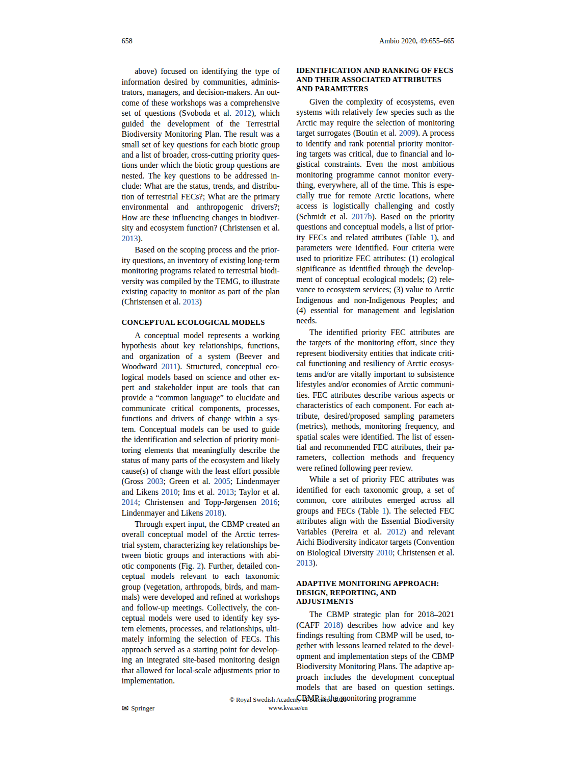658 Ambio 2020, 49:655–665
above) focused on identifying the type of information desired by communities, administrators, managers, and decision-makers. An outcome of these workshops was a comprehensive set of questions (Svoboda et al. 2012), which guided the development of the Terrestrial Biodiversity Monitoring Plan. The result was a small set of key questions for each biotic group and a list of broader, cross-cutting priority questions under which the biotic group questions are nested. The key questions to be addressed include: What are the status, trends, and distribution of terrestrial FECs?; What are the primary environmental and anthropogenic drivers?; How are these influencing changes in biodiversity and ecosystem function? (Christensen et al. 2013).
Based on the scoping process and the priority questions, an inventory of existing long-term monitoring programs related to terrestrial biodiversity was compiled by the TEMG, to illustrate existing capacity to monitor as part of the plan (Christensen et al. 2013)
CONCEPTUAL ECOLOGICAL MODELS
A conceptual model represents a working hypothesis about key relationships, functions, and organization of a system (Beever and Woodward 2011). Structured, conceptual ecological models based on science and other expert and stakeholder input are tools that can provide a “common language” to elucidate and communicate critical components, processes, functions and drivers of change within a system. Conceptual models can be used to guide the identification and selection of priority monitoring elements that meaningfully describe the status of many parts of the ecosystem and likely cause(s) of change with the least effort possible (Gross 2003; Green et al. 2005; Lindenmayer and Likens 2010; Ims et al. 2013; Taylor et al. 2014; Christensen and Topp-Jørgensen 2016; Lindenmayer and Likens 2018).
Through expert input, the CBMP created an overall conceptual model of the Arctic terrestrial system, characterizing key relationships between biotic groups and interactions with abiotic components (Fig. 2). Further, detailed conceptual models relevant to each taxonomic group (vegetation, arthropods, birds, and mammals) were developed and refined at workshops and follow-up meetings. Collectively, the conceptual models were used to identify key system elements, processes, and relationships, ultimately informing the selection of FECs. This approach served as a starting point for developing an integrated site-based monitoring design that allowed for local-scale adjustments prior to implementation.
IDENTIFICATION AND RANKING OF FECS AND THEIR ASSOCIATED ATTRIBUTES AND PARAMETERS
Given the complexity of ecosystems, even systems with relatively few species such as the Arctic may require the selection of monitoring target surrogates (Boutin et al. 2009). A process to identify and rank potential priority monitoring targets was critical, due to financial and logistical constraints. Even the most ambitious monitoring programme cannot monitor everything, everywhere, all of the time. This is especially true for remote Arctic locations, where access is logistically challenging and costly (Schmidt et al. 2017b). Based on the priority questions and conceptual models, a list of priority FECs and related attributes (Table 1), and parameters were identified. Four criteria were used to prioritize FEC attributes: (1) ecological significance as identified through the development of conceptual ecological models; (2) relevance to ecosystem services; (3) value to Arctic Indigenous and non-Indigenous Peoples; and (4) essential for management and legislation needs.
The identified priority FEC attributes are the targets of the monitoring effort, since they represent biodiversity entities that indicate critical functioning and resiliency of Arctic ecosystems and/or are vitally important to subsistence lifestyles and/or economies of Arctic communities. FEC attributes describe various aspects or characteristics of each component. For each attribute, desired/proposed sampling parameters (metrics), methods, monitoring frequency, and spatial scales were identified. The list of essential and recommended FEC attributes, their parameters, collection methods and frequency were refined following peer review.
While a set of priority FEC attributes was identified for each taxonomic group, a set of common, core attributes emerged across all groups and FECs (Table 1). The selected FEC attributes align with the Essential Biodiversity Variables (Pereira et al. 2012) and relevant Aichi Biodiversity indicator targets (Convention on Biological Diversity 2010; Christensen et al. 2013).
ADAPTIVE MONITORING APPROACH: DESIGN, REPORTING, AND ADJUSTMENTS
The CBMP strategic plan for 2018–2021 (CAFF 2018) describes how advice and key findings resulting from CBMP will be used, together with lessons learned related to the development and implementation steps of the CBMP Biodiversity Monitoring Plans. The adaptive approach includes the development conceptual models that are based on question settings. CBMP is the monitoring programme
✉Springer
© Royal Swedish Academy of Sciences 2020 www.kva.se/en